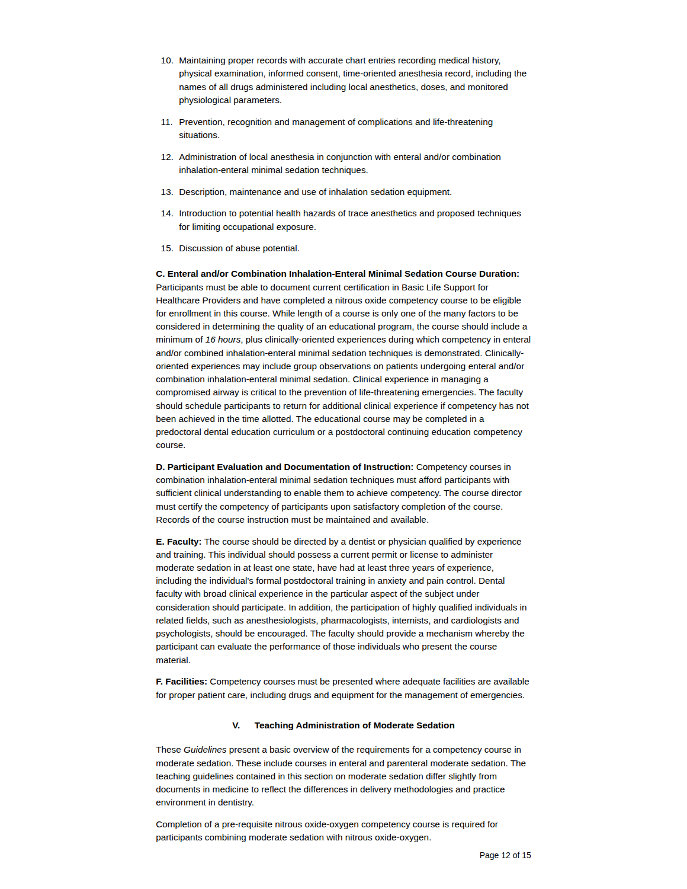10. Maintaining proper records with accurate chart entries recording medical history, physical examination, informed consent, time-oriented anesthesia record, including the names of all drugs administered including local anesthetics, doses, and monitored physiological parameters.
11. Prevention, recognition and management of complications and life-threatening situations.
12. Administration of local anesthesia in conjunction with enteral and/or combination inhalation-enteral minimal sedation techniques.
13. Description, maintenance and use of inhalation sedation equipment.
14. Introduction to potential health hazards of trace anesthetics and proposed techniques for limiting occupational exposure.
15. Discussion of abuse potential.
C. Enteral and/or Combination Inhalation-Enteral Minimal Sedation Course Duration: Participants must be able to document current certification in Basic Life Support for Healthcare Providers and have completed a nitrous oxide competency course to be eligible for enrollment in this course. While length of a course is only one of the many factors to be considered in determining the quality of an educational program, the course should include a minimum of 16 hours, plus clinically-oriented experiences during which competency in enteral and/or combined inhalation-enteral minimal sedation techniques is demonstrated. Clinically-oriented experiences may include group observations on patients undergoing enteral and/or combination inhalation-enteral minimal sedation. Clinical experience in managing a compromised airway is critical to the prevention of life-threatening emergencies. The faculty should schedule participants to return for additional clinical experience if competency has not been achieved in the time allotted. The educational course may be completed in a predoctoral dental education curriculum or a postdoctoral continuing education competency course.
D. Participant Evaluation and Documentation of Instruction: Competency courses in combination inhalation-enteral minimal sedation techniques must afford participants with sufficient clinical understanding to enable them to achieve competency. The course director must certify the competency of participants upon satisfactory completion of the course. Records of the course instruction must be maintained and available.
E. Faculty: The course should be directed by a dentist or physician qualified by experience and training. This individual should possess a current permit or license to administer moderate sedation in at least one state, have had at least three years of experience, including the individual's formal postdoctoral training in anxiety and pain control. Dental faculty with broad clinical experience in the particular aspect of the subject under consideration should participate. In addition, the participation of highly qualified individuals in related fields, such as anesthesiologists, pharmacologists, internists, and cardiologists and psychologists, should be encouraged. The faculty should provide a mechanism whereby the participant can evaluate the performance of those individuals who present the course material.
F. Facilities: Competency courses must be presented where adequate facilities are available for proper patient care, including drugs and equipment for the management of emergencies.
V. Teaching Administration of Moderate Sedation
These Guidelines present a basic overview of the requirements for a competency course in moderate sedation. These include courses in enteral and parenteral moderate sedation. The teaching guidelines contained in this section on moderate sedation differ slightly from documents in medicine to reflect the differences in delivery methodologies and practice environment in dentistry.
Completion of a pre-requisite nitrous oxide-oxygen competency course is required for participants combining moderate sedation with nitrous oxide-oxygen.
Page 12 of 15